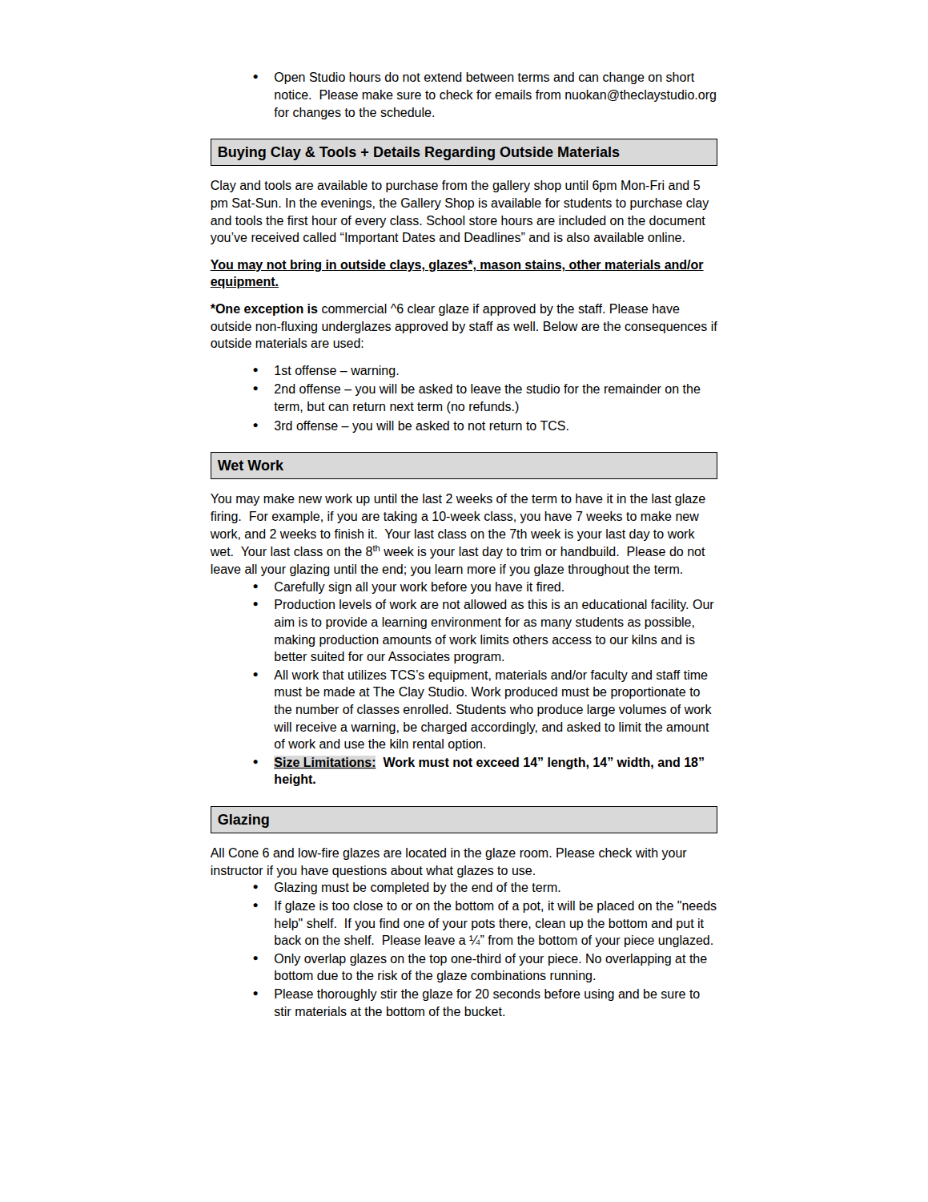Open Studio hours do not extend between terms and can change on short notice. Please make sure to check for emails from nuokan@theclaystudio.org for changes to the schedule.
Buying Clay & Tools + Details Regarding Outside Materials
Clay and tools are available to purchase from the gallery shop until 6pm Mon-Fri and 5 pm Sat-Sun. In the evenings, the Gallery Shop is available for students to purchase clay and tools the first hour of every class. School store hours are included on the document you’ve received called “Important Dates and Deadlines” and is also available online.
You may not bring in outside clays, glazes*, mason stains, other materials and/or equipment.
*One exception is commercial ^6 clear glaze if approved by the staff. Please have outside non-fluxing underglazes approved by staff as well. Below are the consequences if outside materials are used:
1st offense – warning.
2nd offense – you will be asked to leave the studio for the remainder on the term, but can return next term (no refunds.)
3rd offense – you will be asked to not return to TCS.
Wet Work
You may make new work up until the last 2 weeks of the term to have it in the last glaze firing. For example, if you are taking a 10-week class, you have 7 weeks to make new work, and 2 weeks to finish it. Your last class on the 7th week is your last day to work wet. Your last class on the 8th week is your last day to trim or handbuild. Please do not leave all your glazing until the end; you learn more if you glaze throughout the term.
Carefully sign all your work before you have it fired.
Production levels of work are not allowed as this is an educational facility. Our aim is to provide a learning environment for as many students as possible, making production amounts of work limits others access to our kilns and is better suited for our Associates program.
All work that utilizes TCS’s equipment, materials and/or faculty and staff time must be made at The Clay Studio. Work produced must be proportionate to the number of classes enrolled. Students who produce large volumes of work will receive a warning, be charged accordingly, and asked to limit the amount of work and use the kiln rental option.
Size Limitations: Work must not exceed 14” length, 14” width, and 18” height.
Glazing
All Cone 6 and low-fire glazes are located in the glaze room. Please check with your instructor if you have questions about what glazes to use.
Glazing must be completed by the end of the term.
If glaze is too close to or on the bottom of a pot, it will be placed on the "needs help" shelf. If you find one of your pots there, clean up the bottom and put it back on the shelf. Please leave a ¼” from the bottom of your piece unglazed.
Only overlap glazes on the top one-third of your piece. No overlapping at the bottom due to the risk of the glaze combinations running.
Please thoroughly stir the glaze for 20 seconds before using and be sure to stir materials at the bottom of the bucket.